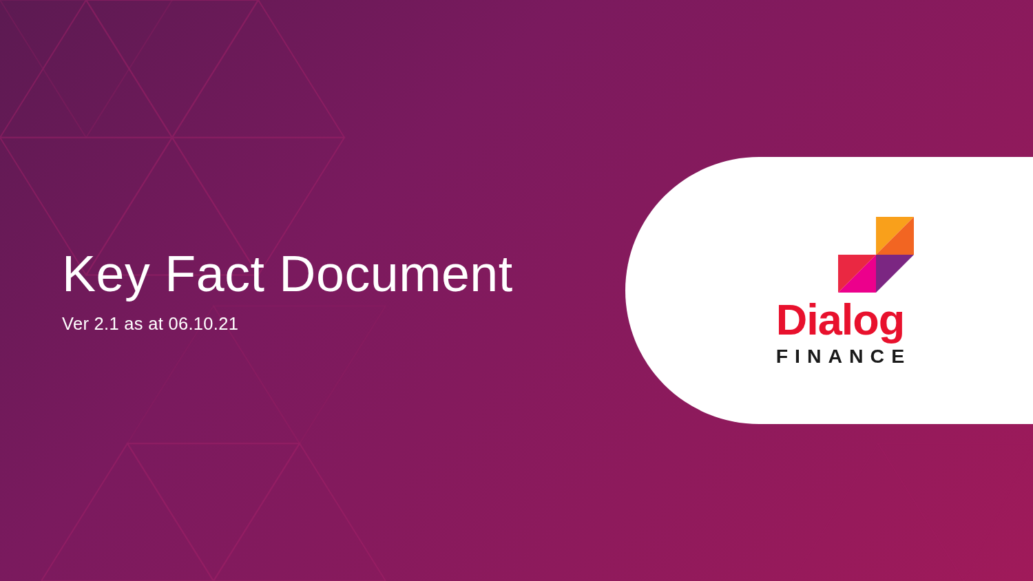Key Fact Document
Ver 2.1 as at 06.10.21
Dialog
FINANCE